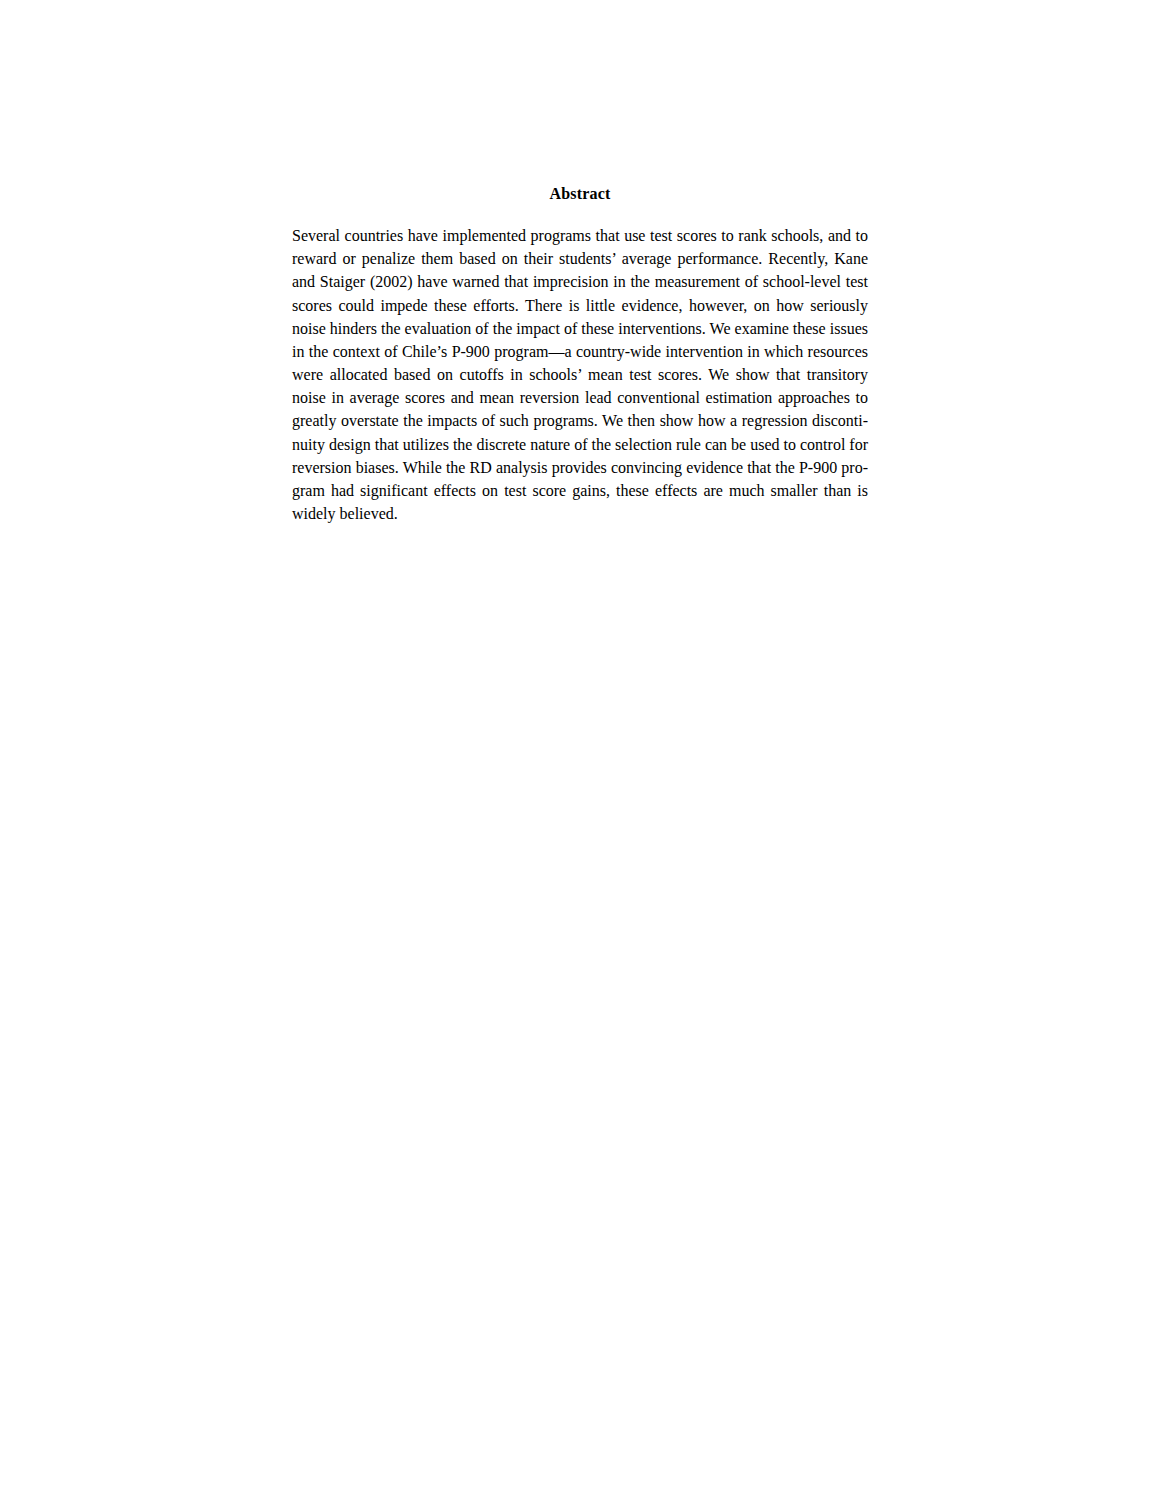Abstract
Several countries have implemented programs that use test scores to rank schools, and to reward or penalize them based on their students’ average performance. Recently, Kane and Staiger (2002) have warned that imprecision in the measurement of school-level test scores could impede these efforts. There is little evidence, however, on how seriously noise hinders the evaluation of the impact of these interventions. We examine these issues in the context of Chile’s P-900 program—a country-wide intervention in which resources were allocated based on cutoffs in schools’ mean test scores. We show that transitory noise in average scores and mean reversion lead conventional estimation approaches to greatly overstate the impacts of such programs. We then show how a regression discontinuity design that utilizes the discrete nature of the selection rule can be used to control for reversion biases. While the RD analysis provides convincing evidence that the P-900 program had significant effects on test score gains, these effects are much smaller than is widely believed.